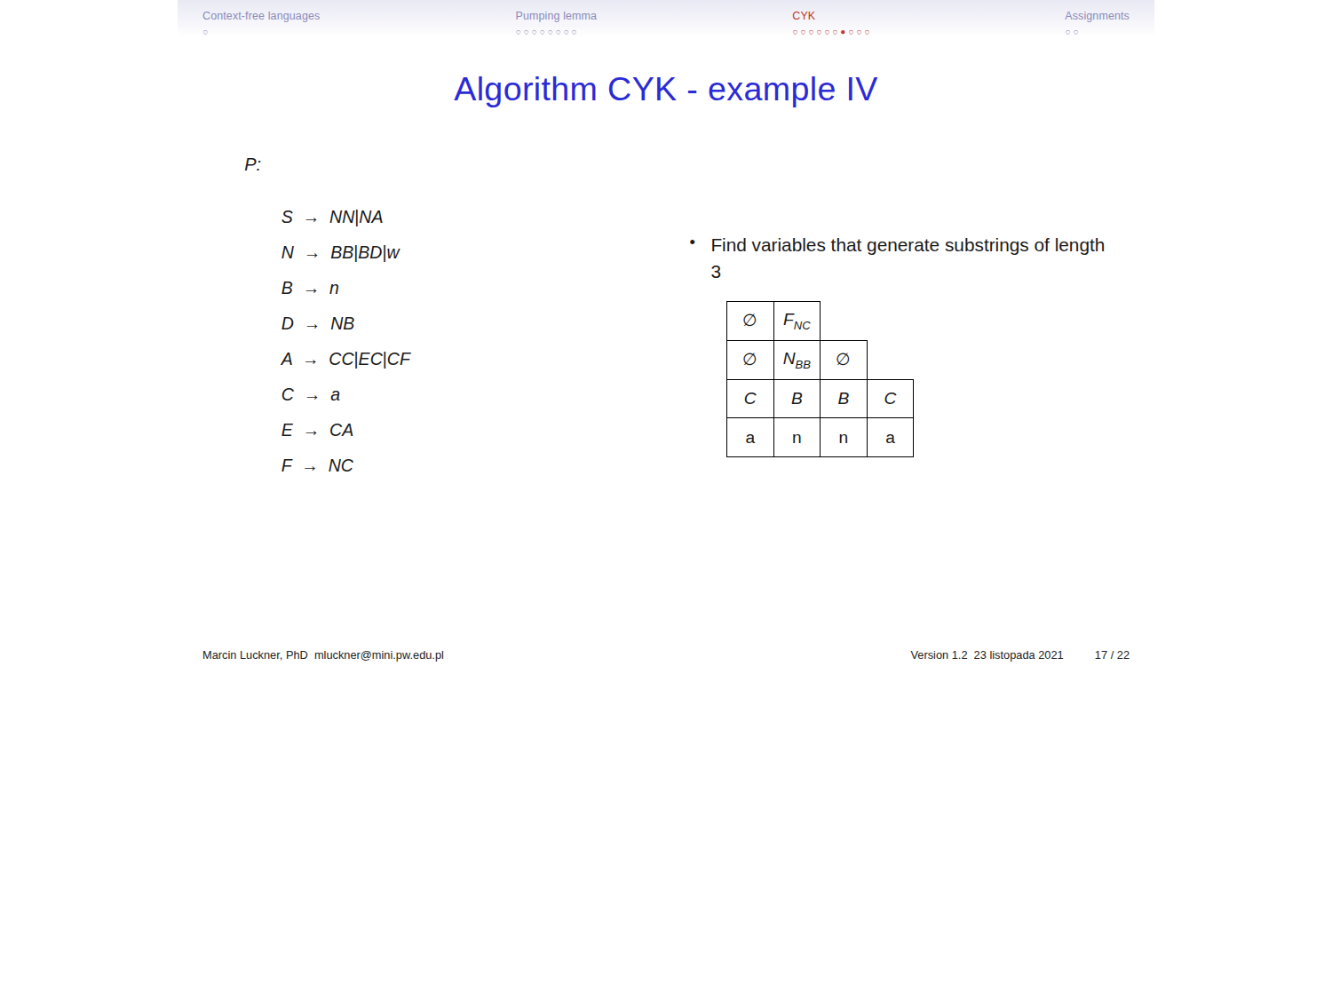Context-free languages ○
Pumping lemma ○○○○○○○○
CYK ○○○○○○●○○○
Assignments ○○
Algorithm CYK - example IV
P:
S → NN|NA
N → BB|BD|w
B → n
D → NB
A → CC|EC|CF
C → a
E → CA
F → NC
Find variables that generate substrings of length 3
| ∅ | F NC | | |
| ∅ | N BB | ∅ | |
| C | B | B | C |
| a | n | n | a |
Marcin Luckner, PhD mluckner@mini.pw.edu.pl
Version 1.2 23 listopada 2021 17 / 22